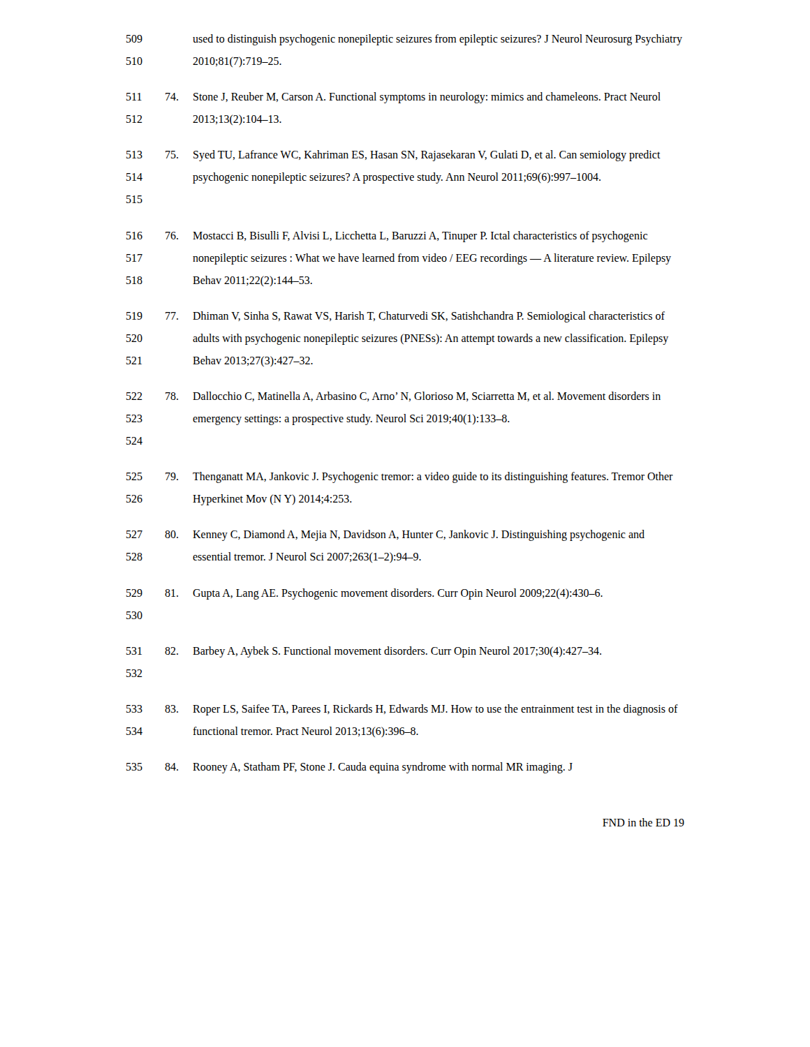509
510
used to distinguish psychogenic nonepileptic seizures from epileptic seizures? J Neurol Neurosurg Psychiatry 2010;81(7):719–25.
511
512
74.
Stone J, Reuber M, Carson A. Functional symptoms in neurology: mimics and chameleons. Pract Neurol 2013;13(2):104–13.
513
514
515
75.
Syed TU, Lafrance WC, Kahriman ES, Hasan SN, Rajasekaran V, Gulati D, et al. Can semiology predict psychogenic nonepileptic seizures? A prospective study. Ann Neurol 2011;69(6):997–1004.
516
517
518
76.
Mostacci B, Bisulli F, Alvisi L, Licchetta L, Baruzzi A, Tinuper P. Ictal characteristics of psychogenic nonepileptic seizures : What we have learned from video / EEG recordings — A literature review. Epilepsy Behav 2011;22(2):144–53.
519
520
521
77.
Dhiman V, Sinha S, Rawat VS, Harish T, Chaturvedi SK, Satishchandra P. Semiological characteristics of adults with psychogenic nonepileptic seizures (PNESs): An attempt towards a new classification. Epilepsy Behav 2013;27(3):427–32.
522
523
524
78.
Dallocchio C, Matinella A, Arbasino C, Arno’ N, Glorioso M, Sciarretta M, et al. Movement disorders in emergency settings: a prospective study. Neurol Sci 2019;40(1):133–8.
525
526
79.
Thenganatt MA, Jankovic J. Psychogenic tremor: a video guide to its distinguishing features. Tremor Other Hyperkinet Mov (N Y) 2014;4:253.
527
528
80.
Kenney C, Diamond A, Mejia N, Davidson A, Hunter C, Jankovic J. Distinguishing psychogenic and essential tremor. J Neurol Sci 2007;263(1–2):94–9.
529
530
81.
Gupta A, Lang AE. Psychogenic movement disorders. Curr Opin Neurol 2009;22(4):430–6.
531
532
82.
Barbey A, Aybek S. Functional movement disorders. Curr Opin Neurol 2017;30(4):427–34.
533
534
83.
Roper LS, Saifee TA, Parees I, Rickards H, Edwards MJ. How to use the entrainment test in the diagnosis of functional tremor. Pract Neurol 2013;13(6):396–8.
535
84.
Rooney A, Statham PF, Stone J. Cauda equina syndrome with normal MR imaging. J
FND in the ED 19